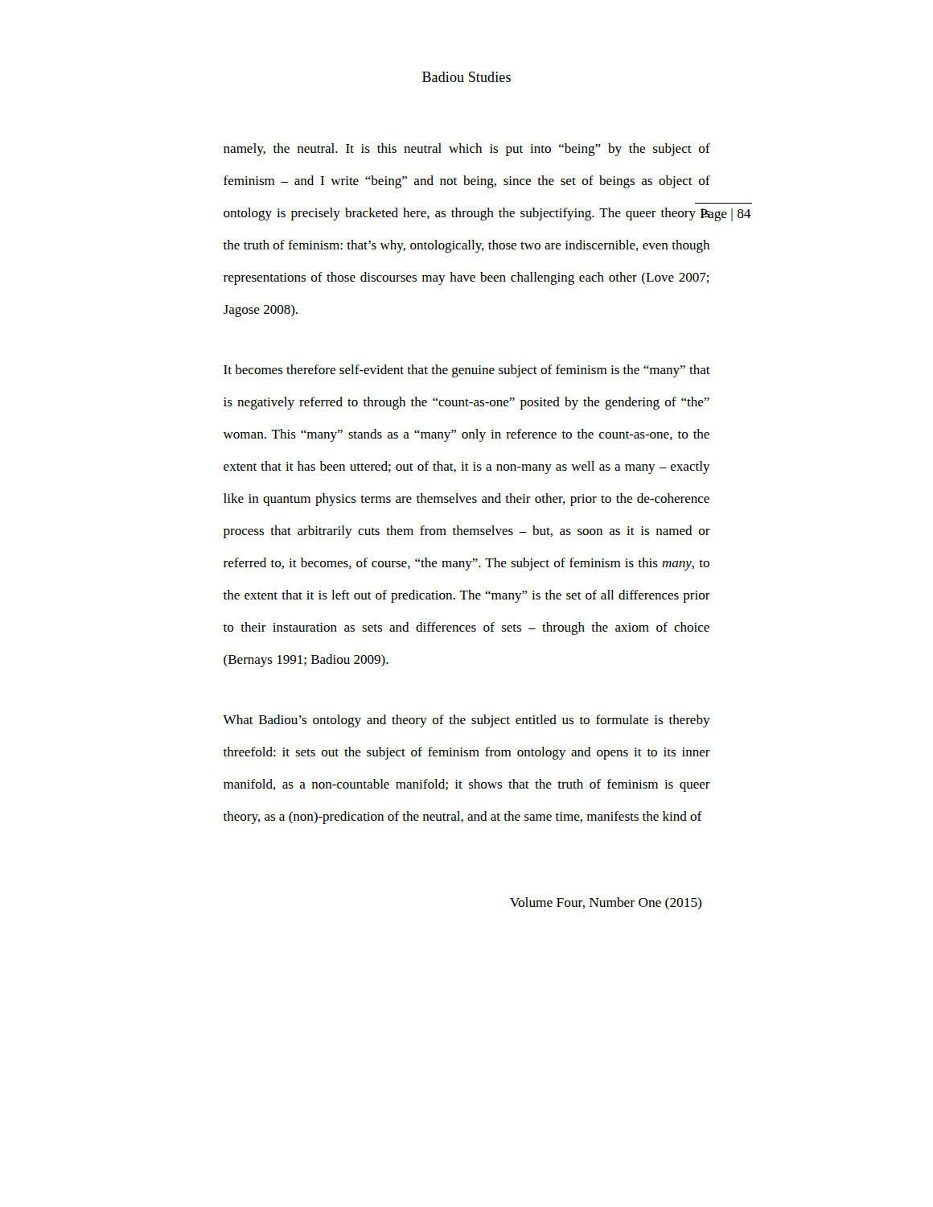Badiou Studies
Page | 84
namely, the neutral. It is this neutral which is put into “being” by the subject of feminism – and I write “being” and not being, since the set of beings as object of ontology is precisely bracketed here, as through the subjectifying. The queer theory is the truth of feminism: that’s why, ontologically, those two are indiscernible, even though representations of those discourses may have been challenging each other (Love 2007; Jagose 2008).
It becomes therefore self-evident that the genuine subject of feminism is the “many” that is negatively referred to through the “count-as-one” posited by the gendering of “the” woman. This “many” stands as a “many” only in reference to the count-as-one, to the extent that it has been uttered; out of that, it is a non-many as well as a many – exactly like in quantum physics terms are themselves and their other, prior to the de-coherence process that arbitrarily cuts them from themselves – but, as soon as it is named or referred to, it becomes, of course, “the many”. The subject of feminism is this many, to the extent that it is left out of predication. The “many” is the set of all differences prior to their instauration as sets and differences of sets – through the axiom of choice (Bernays 1991; Badiou 2009).
What Badiou’s ontology and theory of the subject entitled us to formulate is thereby threefold: it sets out the subject of feminism from ontology and opens it to its inner manifold, as a non-countable manifold; it shows that the truth of feminism is queer theory, as a (non)-predication of the neutral, and at the same time, manifests the kind of
Volume Four, Number One (2015)